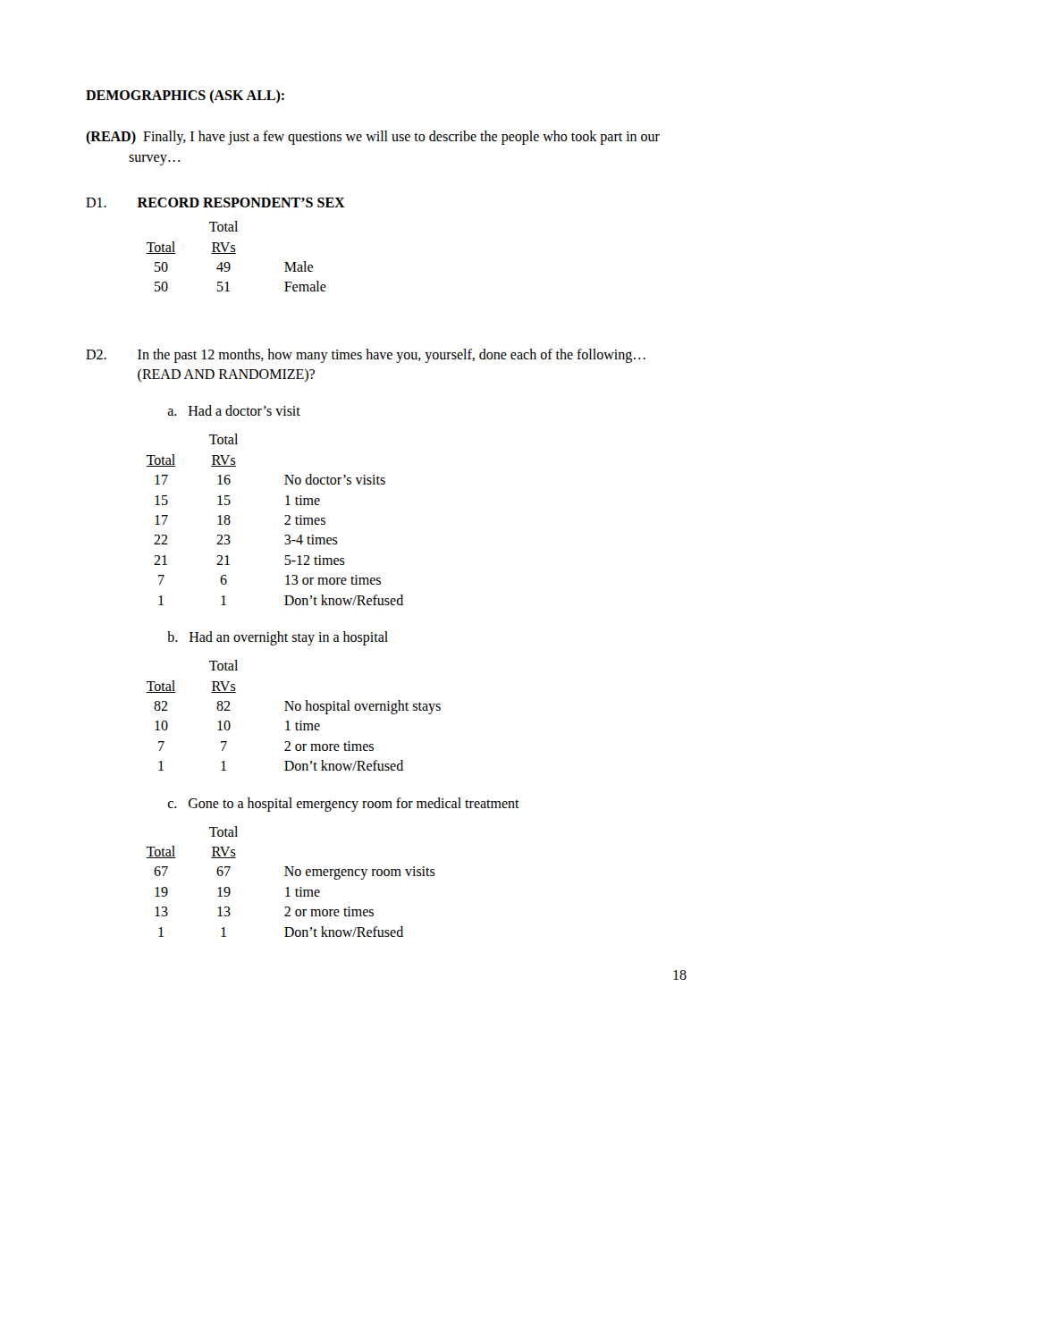DEMOGRAPHICS (ASK ALL):
(READ) Finally, I have just a few questions we will use to describe the people who took part in our survey…
D1.
RECORD RESPONDENT’S SEX
| | Total | |
| Total | RVs | |
| 50 | 49 | Male |
| 50 | 51 | Female |
D2.
In the past 12 months, how many times have you, yourself, done each of the following…(READ AND RANDOMIZE)?
a. Had a doctor’s visit
| | Total | |
| Total | RVs | |
| 17 | 16 | No doctor’s visits |
| 15 | 15 | 1 time |
| 17 | 18 | 2 times |
| 22 | 23 | 3-4 times |
| 21 | 21 | 5-12 times |
| 7 | 6 | 13 or more times |
| 1 | 1 | Don’t know/Refused |
b. Had an overnight stay in a hospital
| | Total | |
| Total | RVs | |
| 82 | 82 | No hospital overnight stays |
| 10 | 10 | 1 time |
| 7 | 7 | 2 or more times |
| 1 | 1 | Don’t know/Refused |
c. Gone to a hospital emergency room for medical treatment
| | Total | |
| Total | RVs | |
| 67 | 67 | No emergency room visits |
| 19 | 19 | 1 time |
| 13 | 13 | 2 or more times |
| 1 | 1 | Don’t know/Refused |
18